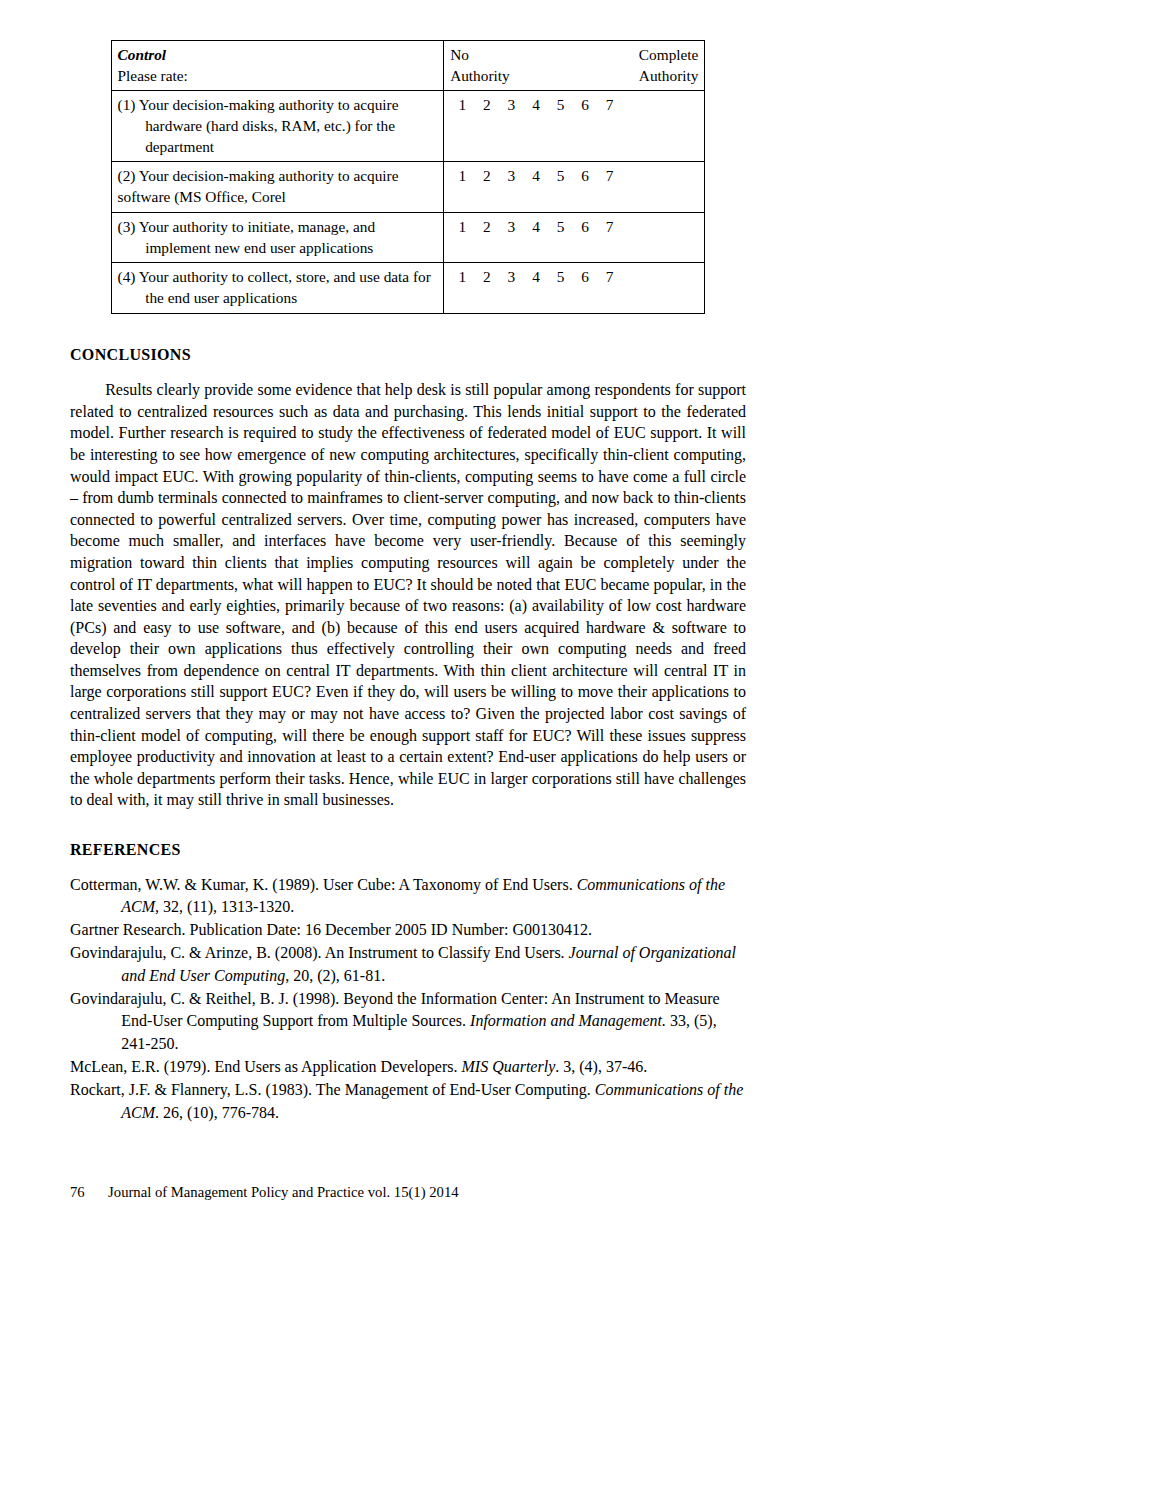| Control Please rate: | No Authority Complete Authority |
| (1) Your decision-making authority to acquire hardware (hard disks, RAM, etc.) for the department | 1 2 3 4 5 6 7 |
| (2) Your decision-making authority to acquire software (MS Office, Corel | 1 2 3 4 5 6 7 |
| (3) Your authority to initiate, manage, and implement new end user applications | 1 2 3 4 5 6 7 |
| (4) Your authority to collect, store, and use data for the end user applications | 1 2 3 4 5 6 7 |
CONCLUSIONS
Results clearly provide some evidence that help desk is still popular among respondents for support related to centralized resources such as data and purchasing. This lends initial support to the federated model. Further research is required to study the effectiveness of federated model of EUC support. It will be interesting to see how emergence of new computing architectures, specifically thin-client computing, would impact EUC. With growing popularity of thin-clients, computing seems to have come a full circle – from dumb terminals connected to mainframes to client-server computing, and now back to thin-clients connected to powerful centralized servers. Over time, computing power has increased, computers have become much smaller, and interfaces have become very user-friendly. Because of this seemingly migration toward thin clients that implies computing resources will again be completely under the control of IT departments, what will happen to EUC? It should be noted that EUC became popular, in the late seventies and early eighties, primarily because of two reasons: (a) availability of low cost hardware (PCs) and easy to use software, and (b) because of this end users acquired hardware & software to develop their own applications thus effectively controlling their own computing needs and freed themselves from dependence on central IT departments. With thin client architecture will central IT in large corporations still support EUC? Even if they do, will users be willing to move their applications to centralized servers that they may or may not have access to? Given the projected labor cost savings of thin-client model of computing, will there be enough support staff for EUC? Will these issues suppress employee productivity and innovation at least to a certain extent? End-user applications do help users or the whole departments perform their tasks. Hence, while EUC in larger corporations still have challenges to deal with, it may still thrive in small businesses.
REFERENCES
Cotterman, W.W. & Kumar, K. (1989). User Cube: A Taxonomy of End Users. Communications of the
ACM, 32, (11), 1313-1320.
Gartner Research. Publication Date: 16 December 2005 ID Number: G00130412.
Govindarajulu, C. & Arinze, B. (2008). An Instrument to Classify End Users. Journal of Organizational
and End User Computing, 20, (2), 61-81.
Govindarajulu, C. & Reithel, B. J. (1998). Beyond the Information Center: An Instrument to Measure
End-User Computing Support from Multiple Sources. Information and Management. 33, (5),
241-250.
McLean, E.R. (1979). End Users as Application Developers. MIS Quarterly. 3, (4), 37-46.
Rockart, J.F. & Flannery, L.S. (1983). The Management of End-User Computing. Communications of the
ACM. 26, (10), 776-784.
76 Journal of Management Policy and Practice vol. 15(1) 2014